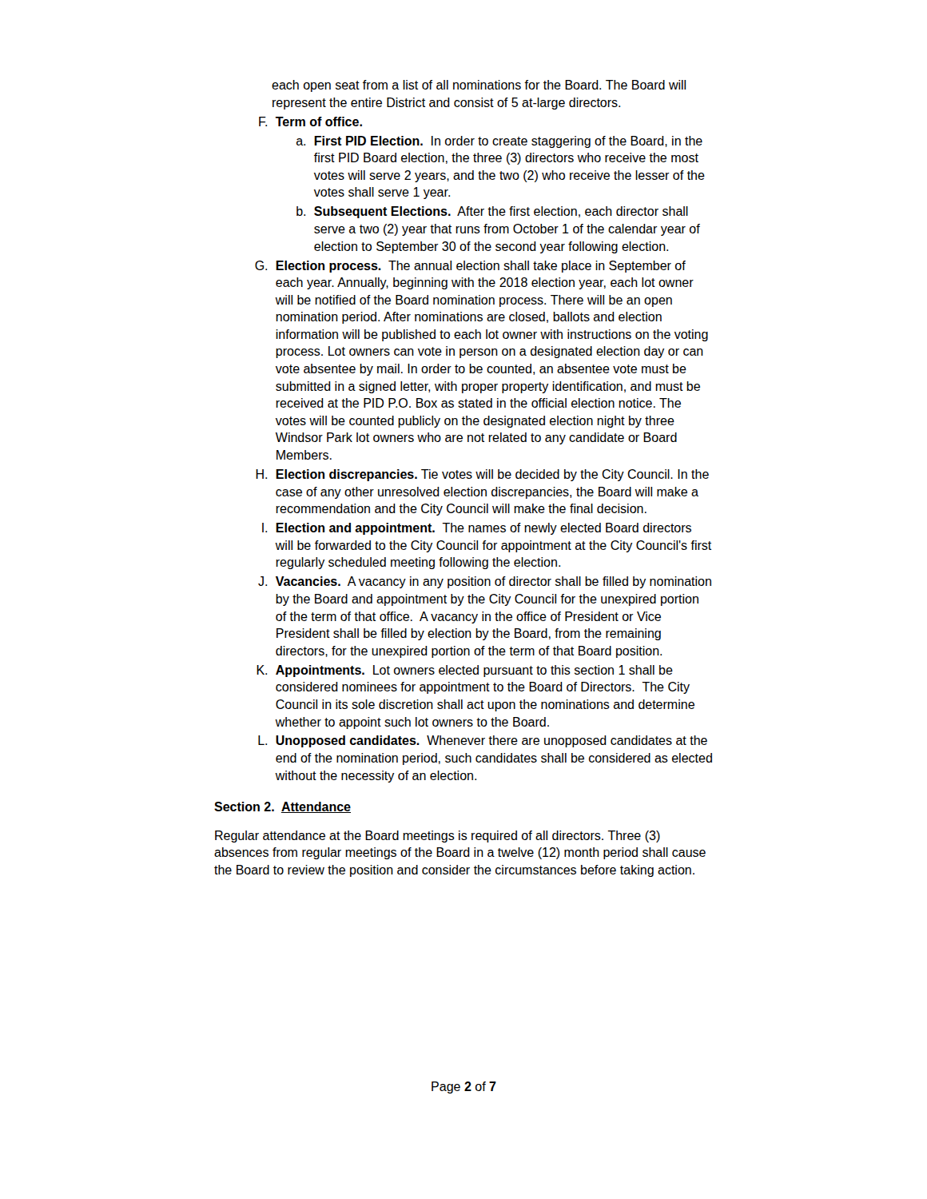each open seat from a list of all nominations for the Board. The Board will represent the entire District and consist of 5 at-large directors.
Term of office.
First PID Election. In order to create staggering of the Board, in the first PID Board election, the three (3) directors who receive the most votes will serve 2 years, and the two (2) who receive the lesser of the votes shall serve 1 year.
Subsequent Elections. After the first election, each director shall serve a two (2) year that runs from October 1 of the calendar year of election to September 30 of the second year following election.
Election process. The annual election shall take place in September of each year. Annually, beginning with the 2018 election year, each lot owner will be notified of the Board nomination process. There will be an open nomination period. After nominations are closed, ballots and election information will be published to each lot owner with instructions on the voting process. Lot owners can vote in person on a designated election day or can vote absentee by mail. In order to be counted, an absentee vote must be submitted in a signed letter, with proper property identification, and must be received at the PID P.O. Box as stated in the official election notice. The votes will be counted publicly on the designated election night by three Windsor Park lot owners who are not related to any candidate or Board Members.
Election discrepancies. Tie votes will be decided by the City Council. In the case of any other unresolved election discrepancies, the Board will make a recommendation and the City Council will make the final decision.
Election and appointment. The names of newly elected Board directors will be forwarded to the City Council for appointment at the City Council's first regularly scheduled meeting following the election.
Vacancies. A vacancy in any position of director shall be filled by nomination by the Board and appointment by the City Council for the unexpired portion of the term of that office. A vacancy in the office of President or Vice President shall be filled by election by the Board, from the remaining directors, for the unexpired portion of the term of that Board position.
Appointments. Lot owners elected pursuant to this section 1 shall be considered nominees for appointment to the Board of Directors. The City Council in its sole discretion shall act upon the nominations and determine whether to appoint such lot owners to the Board.
Unopposed candidates. Whenever there are unopposed candidates at the end of the nomination period, such candidates shall be considered as elected without the necessity of an election.
Section 2. Attendance
Regular attendance at the Board meetings is required of all directors. Three (3) absences from regular meetings of the Board in a twelve (12) month period shall cause the Board to review the position and consider the circumstances before taking action.
Page 2 of 7